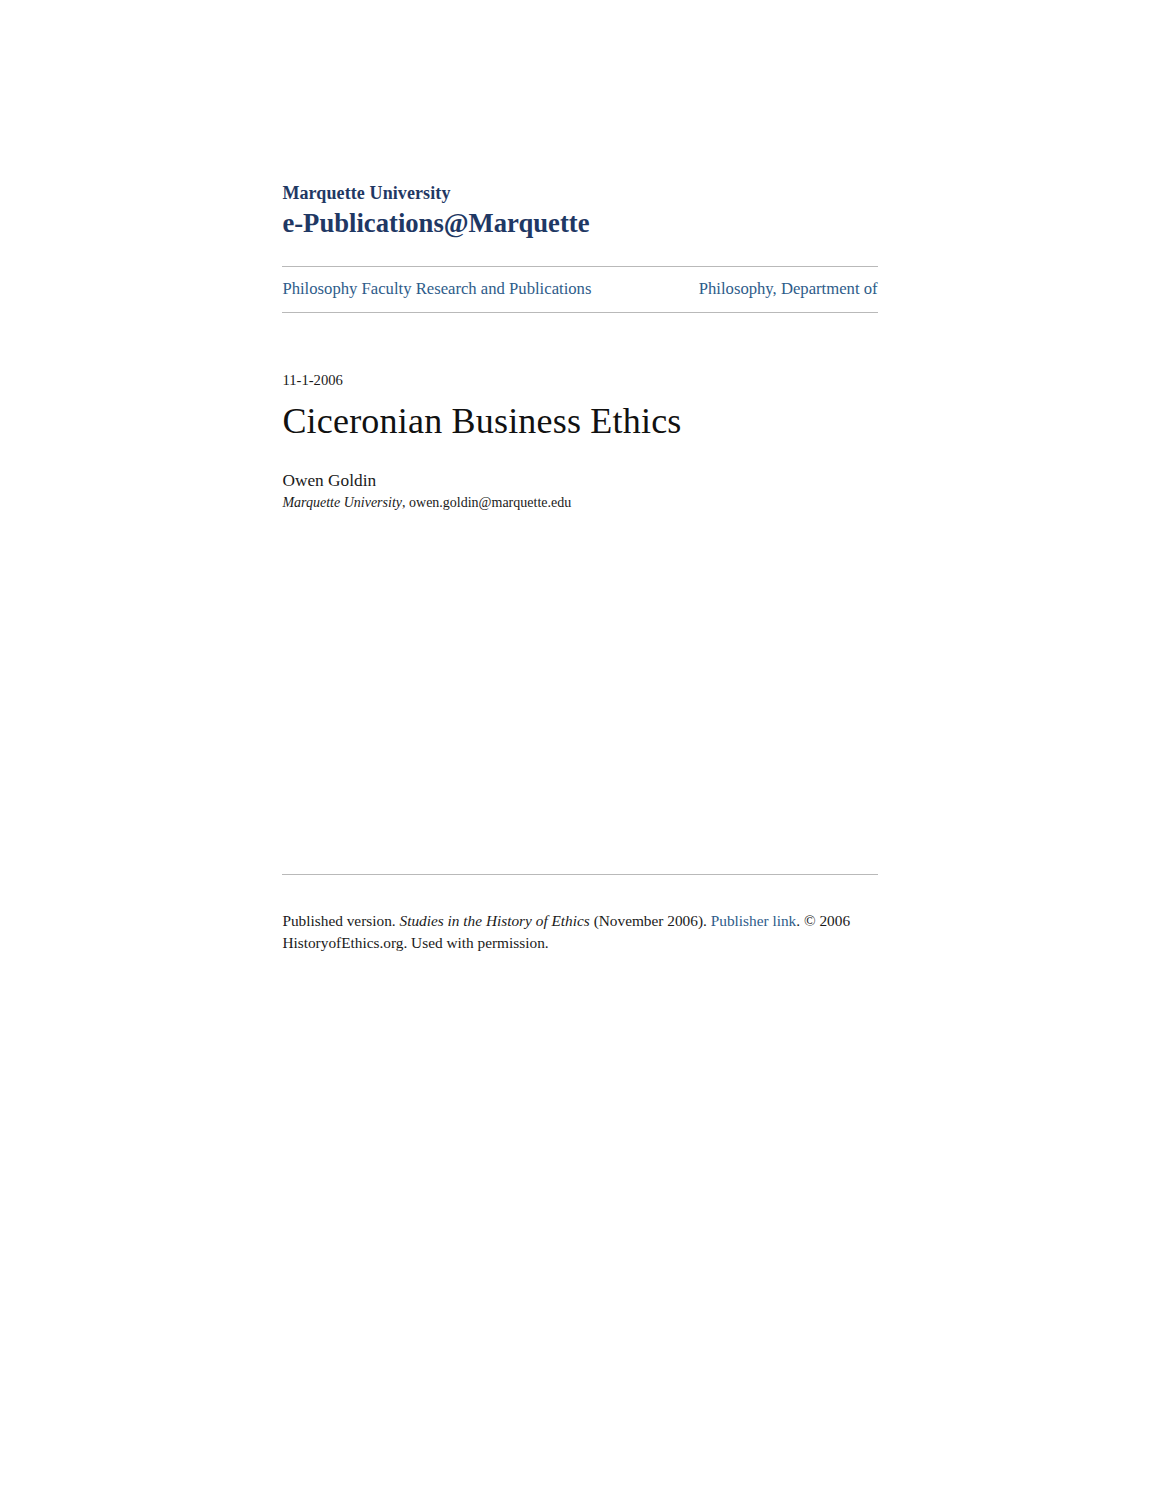Marquette University
e-Publications@Marquette
Philosophy Faculty Research and Publications Philosophy, Department of
11-1-2006
Ciceronian Business Ethics
Owen Goldin
Marquette University, owen.goldin@marquette.edu
Published version. Studies in the History of Ethics (November 2006). Publisher link. © 2006 HistoryofEthics.org. Used with permission.